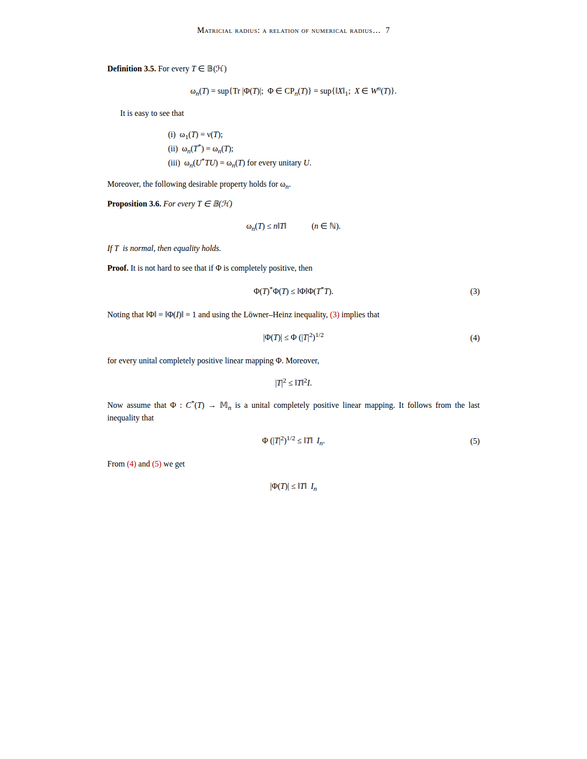Matricial radius: a relation of numerical radius… 7
Definition 3.5. For every T ∈ 𝔹(ℋ)
ωn(T) = sup{Tr |Φ(T)|; Φ ∈ CPn(T)} = sup{‖X‖1; X ∈ Wn(T)}.
It is easy to see that
(i) ω1(T) = ν(T);
(ii) ωn(T*) = ωn(T);
(iii) ωn(U*TU) = ωn(T) for every unitary U.
Moreover, the following desirable property holds for ωn.
Proposition 3.6. For every T ∈ 𝔹(ℋ)
ωn(T) ≤ n‖T‖ (n ∈ ℕ).
If T is normal, then equality holds.
Proof. It is not hard to see that if Φ is completely positive, then
Φ(T)*Φ(T) ≤ ‖Φ‖Φ(T*T). (3)
Noting that ‖Φ‖ = ‖Φ(I)‖ = 1 and using the Löwner–Heinz inequality, (3) implies that
|Φ(T)| ≤ Φ (|T|2)1/2 (4)
for every unital completely positive linear mapping Φ. Moreover,
|T|2 ≤ ‖T‖2I.
Now assume that Φ : C*(T) → 𝕄n is a unital completely positive linear mapping. It follows from the last inequality that
Φ (|T|2)1/2 ≤ ‖T‖ In. (5)
From (4) and (5) we get
|Φ(T)| ≤ ‖T‖ In